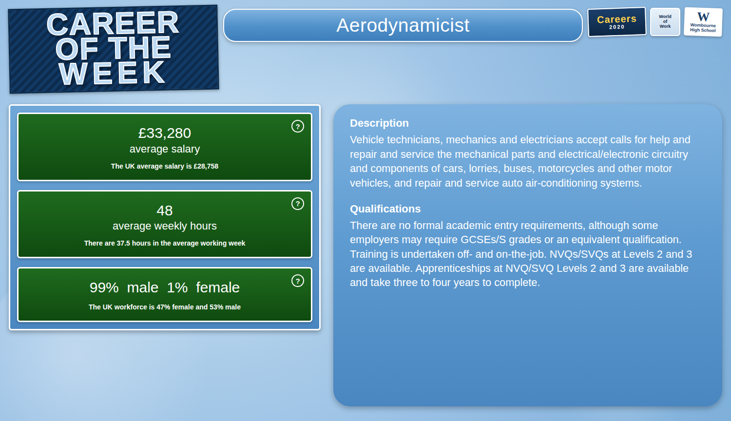Career of the Week
Aerodynamicist
Careers 2020
World
of
Work
W Wombourne
High School
? £33,280 average salary The UK average salary is £28,758
? 48 average weekly hours There are 37.5 hours in the average working week
? 99% male 1% female The UK workforce is 47% female and 53% male
Description
Vehicle technicians, mechanics and electricians accept calls for help and repair and service the mechanical parts and electrical/electronic circuitry and components of cars, lorries, buses, motorcycles and other motor vehicles, and repair and service auto air-conditioning systems.
Qualifications
There are no formal academic entry requirements, although some employers may require GCSEs/S grades or an equivalent qualification. Training is undertaken off- and on-the-job. NVQs/SVQs at Levels 2 and 3 are available. Apprenticeships at NVQ/SVQ Levels 2 and 3 are available and take three to four years to complete.